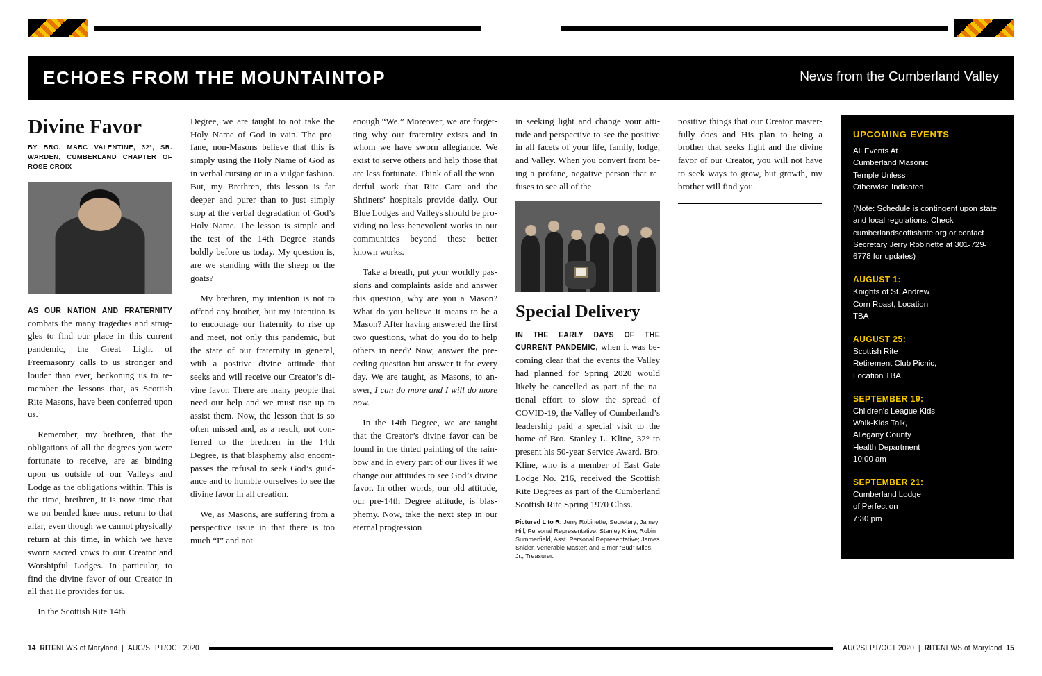ECHOES FROM THE MOUNTAINTOP
News from the Cumberland Valley
Divine Favor
BY BRO. MARC VALENTINE, 32°, SR. WARDEN, CUMBERLAND CHAPTER OF ROSE CROIX
AS OUR NATION AND FRATERNITY combats the many tragedies and struggles to find our place in this current pandemic, the Great Light of Freemasonry calls to us stronger and louder than ever, beckoning us to remember the lessons that, as Scottish Rite Masons, have been conferred upon us.
Remember, my brethren, that the obligations of all the degrees you were fortunate to receive, are as binding upon us outside of our Valleys and Lodge as the obligations within. This is the time, brethren, it is now time that we on bended knee must return to that altar, even though we cannot physically return at this time, in which we have sworn sacred vows to our Creator and Worshipful Lodges. In particular, to find the divine favor of our Creator in all that He provides for us.
In the Scottish Rite 14th
Degree, we are taught to not take the Holy Name of God in vain. The profane, non-Masons believe that this is simply using the Holy Name of God as in verbal cursing or in a vulgar fashion. But, my Brethren, this lesson is far deeper and purer than to just simply stop at the verbal degradation of God’s Holy Name. The lesson is simple and the test of the 14th Degree stands boldly before us today. My question is, are we standing with the sheep or the goats?
My brethren, my intention is not to offend any brother, but my intention is to encourage our fraternity to rise up and meet, not only this pandemic, but the state of our fraternity in general, with a positive divine attitude that seeks and will receive our Creator’s divine favor. There are many people that need our help and we must rise up to assist them. Now, the lesson that is so often missed and, as a result, not conferred to the brethren in the 14th Degree, is that blasphemy also encompasses the refusal to seek God’s guidance and to humble ourselves to see the divine favor in all creation.
We, as Masons, are suffering from a perspective issue in that there is too much “I” and not
enough “We.” Moreover, we are forgetting why our fraternity exists and in whom we have sworn allegiance. We exist to serve others and help those that are less fortunate. Think of all the wonderful work that Rite Care and the Shriners’ hospitals provide daily. Our Blue Lodges and Valleys should be providing no less benevolent works in our communities beyond these better known works.
Take a breath, put your worldly passions and complaints aside and answer this question, why are you a Mason? What do you believe it means to be a Mason? After having answered the first two questions, what do you do to help others in need? Now, answer the preceding question but answer it for every day. We are taught, as Masons, to answer, I can do more and I will do more now.
In the 14th Degree, we are taught that the Creator’s divine favor can be found in the tinted painting of the rainbow and in every part of our lives if we change our attitudes to see God’s divine favor. In other words, our old attitude, our pre-14th Degree attitude, is blasphemy. Now, take the next step in our eternal progression
in seeking light and change your attitude and perspective to see the positive in all facets of your life, family, lodge, and Valley. When you convert from being a profane, negative person that refuses to see all of the
Special Delivery
IN THE EARLY DAYS OF THE CURRENT PANDEMIC, when it was becoming clear that the events the Valley had planned for Spring 2020 would likely be cancelled as part of the national effort to slow the spread of COVID-19, the Valley of Cumberland’s leadership paid a special visit to the home of Bro. Stanley L. Kline, 32° to present his 50-year Service Award. Bro. Kline, who is a member of East Gate Lodge No. 216, received the Scottish Rite Degrees as part of the Cumberland Scottish Rite Spring 1970 Class.
Pictured L to R: Jerry Robinette, Secretary; Jamey Hill, Personal Representative; Stanley Kline; Robin Summerfield, Asst. Personal Representative; James Snider, Venerable Master; and Elmer “Bud” Miles, Jr., Treasurer.
positive things that our Creator masterfully does and His plan to being a brother that seeks light and the divine favor of our Creator, you will not have to seek ways to grow, but growth, my brother will find you.
UPCOMING EVENTS
All Events At
Cumberland Masonic
Temple Unless
Otherwise Indicated
(Note: Schedule is contingent upon state and local regulations. Check cumberlandscottishrite.org or contact Secretary Jerry Robinette at 301-729-6778 for updates)
AUGUST 1:
Knights of St. Andrew
Corn Roast, Location
TBA
AUGUST 25:
Scottish Rite
Retirement Club Picnic,
Location TBA
SEPTEMBER 19:
Children’s League Kids
Walk-Kids Talk,
Allegany County
Health Department
10:00 am
SEPTEMBER 21:
Cumberland Lodge
of Perfection
7:30 pm
14 RITENEWS of Maryland | AUG/SEPT/OCT 2020
AUG/SEPT/OCT 2020 | RITENEWS of Maryland 15